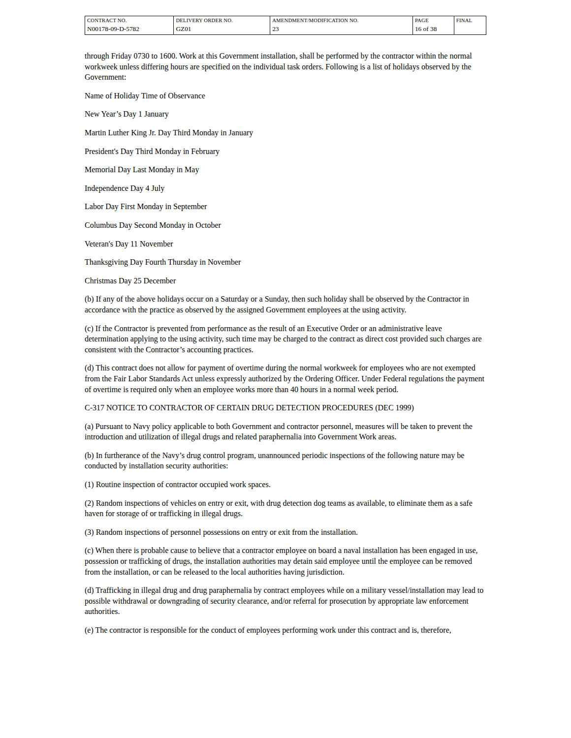| CONTRACT NO. N00178-09-D-5782 | DELIVERY ORDER NO. GZ01 | AMENDMENT/MODIFICATION NO. 23 | PAGE 16 of 38 | FINAL |
through Friday 0730 to 1600. Work at this Government installation, shall be performed by the contractor within the normal workweek unless differing hours are specified on the individual task orders. Following is a list of holidays observed by the Government:
Name of Holiday Time of Observance
New Year’s Day 1 January
Martin Luther King Jr. Day Third Monday in January
President's Day Third Monday in February
Memorial Day Last Monday in May
Independence Day 4 July
Labor Day First Monday in September
Columbus Day Second Monday in October
Veteran's Day 11 November
Thanksgiving Day Fourth Thursday in November
Christmas Day 25 December
(b) If any of the above holidays occur on a Saturday or a Sunday, then such holiday shall be observed by the Contractor in accordance with the practice as observed by the assigned Government employees at the using activity.
(c) If the Contractor is prevented from performance as the result of an Executive Order or an administrative leave determination applying to the using activity, such time may be charged to the contract as direct cost provided such charges are consistent with the Contractor’s accounting practices.
(d) This contract does not allow for payment of overtime during the normal workweek for employees who are not exempted from the Fair Labor Standards Act unless expressly authorized by the Ordering Officer. Under Federal regulations the payment of overtime is required only when an employee works more than 40 hours in a normal week period.
C-317 NOTICE TO CONTRACTOR OF CERTAIN DRUG DETECTION PROCEDURES (DEC 1999)
(a) Pursuant to Navy policy applicable to both Government and contractor personnel, measures will be taken to prevent the introduction and utilization of illegal drugs and related paraphernalia into Government Work areas.
(b) In furtherance of the Navy’s drug control program, unannounced periodic inspections of the following nature may be conducted by installation security authorities:
(1) Routine inspection of contractor occupied work spaces.
(2) Random inspections of vehicles on entry or exit, with drug detection dog teams as available, to eliminate them as a safe haven for storage of or trafficking in illegal drugs.
(3) Random inspections of personnel possessions on entry or exit from the installation.
(c) When there is probable cause to believe that a contractor employee on board a naval installation has been engaged in use, possession or trafficking of drugs, the installation authorities may detain said employee until the employee can be removed from the installation, or can be released to the local authorities having jurisdiction.
(d) Trafficking in illegal drug and drug paraphernalia by contract employees while on a military vessel/installation may lead to possible withdrawal or downgrading of security clearance, and/or referral for prosecution by appropriate law enforcement authorities.
(e) The contractor is responsible for the conduct of employees performing work under this contract and is, therefore,